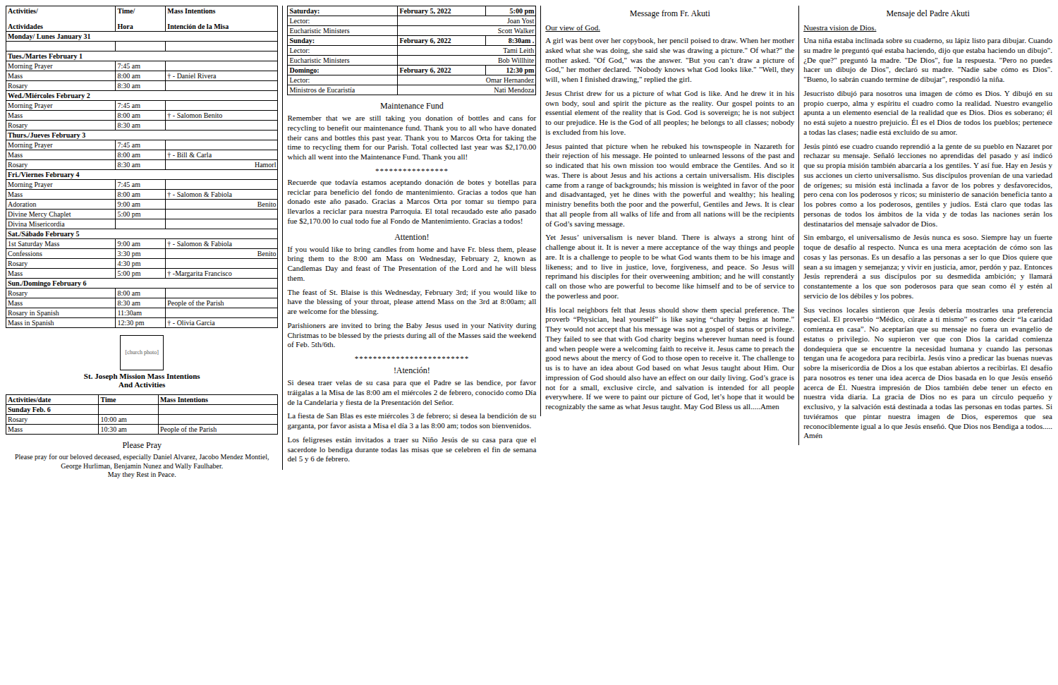| Activities/ Actividades | Time/ Hora | Mass Intentions Intención de la Misa |
| Monday/ Lunes January 31 |
| Tues./Martes February 1 |
| Morning Prayer | 7:45 am | |
| Mass | 8:00 am | † - Daniel Rivera |
| Rosary | 8:30 am | |
| Wed./Miércoles February 2 |
| Morning Prayer | 7:45 am | |
| Mass | 8:00 am | † - Salomon Benito |
| Rosary | 8:30 am | |
| Thurs./Jueves February 3 |
| Morning Prayer | 7:45 am | |
| Mass | 8:00 am | † - Bill & Carla |
| Rosary | 8:30 am | Hamorl |
| Fri./Viernes February 4 |
| Morning Prayer | 7:45 am | |
| Mass | 8:00 am | † - Salomon & Fabiola |
| Adoration | 9:00 am | Benito |
| Divine Mercy Chaplet | 5:00 pm | |
| Divina Misericordia | | |
| Sat./Sábado February 5 |
| 1st Saturday Mass | 9:00 am | † - Salomon & Fabiola |
| Confessions | 3:30 pm | Benito |
| Rosary | 4:30 pm | |
| Mass | 5:00 pm | † -Margarita Francisco |
| Sun./Domingo February 6 |
| Rosary | 8:00 am | |
| Mass | 8:30 am | People of the Parish |
| Rosary in Spanish | 11:30am | |
| Mass in Spanish | 12:30 pm | † - Olivia Garcia |
[church photo]
St. Joseph Mission Mass Intentions
And Activities
| Activities/date | Time | Mass Intentions |
| Sunday Feb. 6 | | |
| Rosary | 10:00 am | |
| Mass | 10:30 am | People of the Parish |
Please Pray
Please pray for our beloved deceased, especially Daniel Alvarez, Jacobo Mendez Montiel, George Hurliman, Benjamin Nunez and Wally Faulhaber.
May they Rest in Peace.
| Saturday: | February 5, 2022 | 5:00 pm |
| Lector: | Joan Yost |
| Eucharistic Ministers | Scott Walker |
| Sunday: | February 6, 2022 | 8:30am . |
| Lector: | Tami Leith |
| Eucharistic Ministers | Bob Willhite |
| Domingo: | February 6, 2022 | 12:30 pm |
| Lector: | Omar Hernandez |
| Ministros de Eucaristía | Nati Mendoza |
Maintenance Fund
Remember that we are still taking you donation of bottles and cans for recycling to benefit our maintenance fund. Thank you to all who have donated their cans and bottles this past year. Thank you to Marcos Orta for taking the time to recycling them for our Parish. Total collected last year was $2,170.00 which all went into the Maintenance Fund. Thank you all!
****************
Recuerde que todavía estamos aceptando donación de botes y botellas para reciclar para beneficio del fondo de mantenimiento. Gracias a todos que han donado este año pasado. Gracias a Marcos Orta por tomar su tiempo para llevarlos a reciclar para nuestra Parroquia. El total recaudado este año pasado fue $2,170.00 lo cual todo fue al Fondo de Mantenimiento. Gracias a todos!
Attention!
If you would like to bring candles from home and have Fr. bless them, please bring them to the 8:00 am Mass on Wednesday, February 2, known as Candlemas Day and feast of The Presentation of the Lord and he will bless them.
The feast of St. Blaise is this Wednesday, February 3rd; if you would like to have the blessing of your throat, please attend Mass on the 3rd at 8:00am; all are welcome for the blessing.
Parishioners are invited to bring the Baby Jesus used in your Nativity during Christmas to be blessed by the priests during all of the Masses said the weekend of Feb. 5th/6th.
*************************
!Atención!
Si desea traer velas de su casa para que el Padre se las bendice, por favor tráigalas a la Misa de las 8:00 am el miércoles 2 de febrero, conocido como Día de la Candelaria y fiesta de la Presentación del Señor.
La fiesta de San Blas es este miércoles 3 de febrero; si desea la bendición de su garganta, por favor asista a Misa el día 3 a las 8:00 am; todos son bienvenidos.
Los feligreses están invitados a traer su Niño Jesús de su casa para que el sacerdote lo bendiga durante todas las misas que se celebren el fin de semana del 5 y 6 de febrero.
Message from Fr. Akuti
Our view of God.
A girl was bent over her copybook, her pencil poised to draw. When her mother asked what she was doing, she said she was drawing a picture." Of what?" the mother asked. "Of God," was the answer. "But you can’t draw a picture of God," her mother declared. "Nobody knows what God looks like." "Well, they will, when I finished drawing," replied the girl.
Jesus Christ drew for us a picture of what God is like. And he drew it in his own body, soul and spirit the picture as the reality. Our gospel points to an essential element of the reality that is God. God is sovereign; he is not subject to our prejudice. He is the God of all peoples; he belongs to all classes; nobody is excluded from his love.
Jesus painted that picture when he rebuked his townspeople in Nazareth for their rejection of his message. He pointed to unlearned lessons of the past and so indicated that his own mission too would embrace the Gentiles. And so it was. There is about Jesus and his actions a certain universalism. His disciples came from a range of backgrounds; his mission is weighted in favor of the poor and disadvantaged, yet he dines with the powerful and wealthy; his healing ministry benefits both the poor and the powerful, Gentiles and Jews. It is clear that all people from all walks of life and from all nations will be the recipients of God’s saving message.
Yet Jesus’ universalism is never bland. There is always a strong hint of challenge about it. It is never a mere acceptance of the way things and people are. It is a challenge to people to be what God wants them to be his image and likeness; and to live in justice, love, forgiveness, and peace. So Jesus will reprimand his disciples for their overweening ambition; and he will constantly call on those who are powerful to become like himself and to be of service to the powerless and poor.
His local neighbors felt that Jesus should show them special preference. The proverb “Physician, heal yourself” is like saying “charity begins at home.” They would not accept that his message was not a gospel of status or privilege. They failed to see that with God charity begins wherever human need is found and when people were a welcoming faith to receive it. Jesus came to preach the good news about the mercy of God to those open to receive it. The challenge to us is to have an idea about God based on what Jesus taught about Him. Our impression of God should also have an effect on our daily living. God’s grace is not for a small, exclusive circle, and salvation is intended for all people everywhere. If we were to paint our picture of God, let’s hope that it would be recognizably the same as what Jesus taught. May God Bless us all.....Amen
Mensaje del Padre Akuti
Nuestra vision de Dios.
Una niña estaba inclinada sobre su cuaderno, su lápiz listo para dibujar. Cuando su madre le preguntó qué estaba haciendo, dijo que estaba haciendo un dibujo". ¿De que?" preguntó la madre. "De Dios", fue la respuesta. "Pero no puedes hacer un dibujo de Dios", declaró su madre. "Nadie sabe cómo es Dios". "Bueno, lo sabrán cuando termine de dibujar", respondió la niña.
Jesucristo dibujó para nosotros una imagen de cómo es Dios. Y dibujó en su propio cuerpo, alma y espíritu el cuadro como la realidad. Nuestro evangelio apunta a un elemento esencial de la realidad que es Dios. Dios es soberano; él no está sujeto a nuestro prejuicio. Él es el Dios de todos los pueblos; pertenece a todas las clases; nadie está excluido de su amor.
Jesús pintó ese cuadro cuando reprendió a la gente de su pueblo en Nazaret por rechazar su mensaje. Señaló lecciones no aprendidas del pasado y así indicó que su propia misión también abarcaría a los gentiles. Y así fue. Hay en Jesús y sus acciones un cierto universalismo. Sus discípulos provenían de una variedad de orígenes; su misión está inclinada a favor de los pobres y desfavorecidos, pero cena con los poderosos y ricos; su ministerio de sanación beneficia tanto a los pobres como a los poderosos, gentiles y judíos. Está claro que todas las personas de todos los ámbitos de la vida y de todas las naciones serán los destinatarios del mensaje salvador de Dios.
Sin embargo, el universalismo de Jesús nunca es soso. Siempre hay un fuerte toque de desafío al respecto. Nunca es una mera aceptación de cómo son las cosas y las personas. Es un desafío a las personas a ser lo que Dios quiere que sean a su imagen y semejanza; y vivir en justicia, amor, perdón y paz. Entonces Jesús reprenderá a sus discípulos por su desmedida ambición; y llamará constantemente a los que son poderosos para que sean como él y estén al servicio de los débiles y los pobres.
Sus vecinos locales sintieron que Jesús debería mostrarles una preferencia especial. El proverbio “Médico, cúrate a ti mismo” es como decir “la caridad comienza en casa”. No aceptarían que su mensaje no fuera un evangelio de estatus o privilegio. No supieron ver que con Dios la caridad comienza dondequiera que se encuentre la necesidad humana y cuando las personas tengan una fe acogedora para recibirla. Jesús vino a predicar las buenas nuevas sobre la misericordia de Dios a los que estaban abiertos a recibirlas. El desafío para nosotros es tener una idea acerca de Dios basada en lo que Jesús enseñó acerca de Él. Nuestra impresión de Dios también debe tener un efecto en nuestra vida diaria. La gracia de Dios no es para un círculo pequeño y exclusivo, y la salvación está destinada a todas las personas en todas partes. Si tuviéramos que pintar nuestra imagen de Dios, esperemos que sea reconociblemente igual a lo que Jesús enseñó. Que Dios nos Bendiga a todos..... Amén